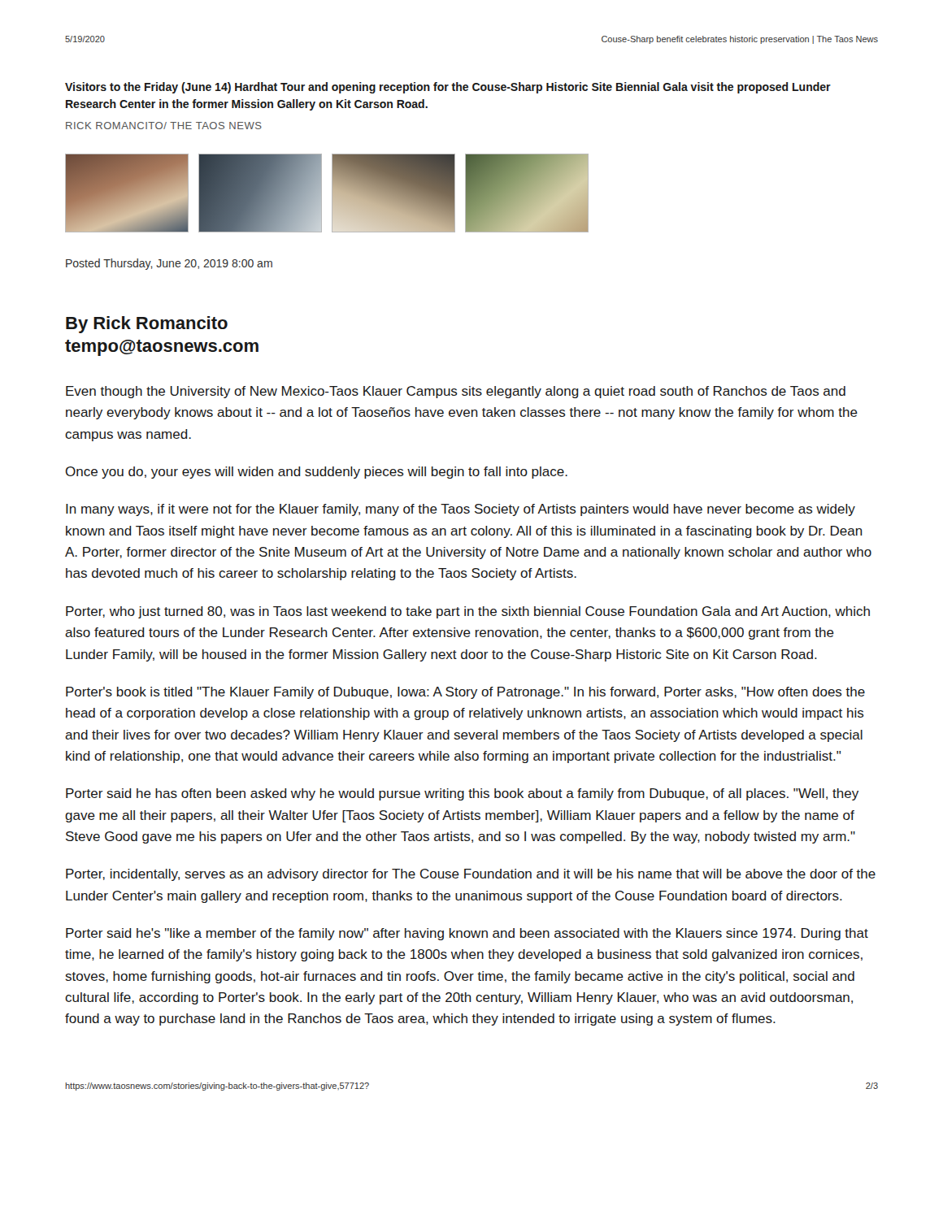5/19/2020 Couse-Sharp benefit celebrates historic preservation | The Taos News
Visitors to the Friday (June 14) Hardhat Tour and opening reception for the Couse-Sharp Historic Site Biennial Gala visit the proposed Lunder Research Center in the former Mission Gallery on Kit Carson Road.
RICK ROMANCITO/ THE TAOS NEWS
Posted Thursday, June 20, 2019 8:00 am
By Rick Romancito
tempo@taosnews.com
Even though the University of New Mexico-Taos Klauer Campus sits elegantly along a quiet road south of Ranchos de Taos and nearly everybody knows about it -- and a lot of Taoseños have even taken classes there -- not many know the family for whom the campus was named.
Once you do, your eyes will widen and suddenly pieces will begin to fall into place.
In many ways, if it were not for the Klauer family, many of the Taos Society of Artists painters would have never become as widely known and Taos itself might have never become famous as an art colony. All of this is illuminated in a fascinating book by Dr. Dean A. Porter, former director of the Snite Museum of Art at the University of Notre Dame and a nationally known scholar and author who has devoted much of his career to scholarship relating to the Taos Society of Artists.
Porter, who just turned 80, was in Taos last weekend to take part in the sixth biennial Couse Foundation Gala and Art Auction, which also featured tours of the Lunder Research Center. After extensive renovation, the center, thanks to a $600,000 grant from the Lunder Family, will be housed in the former Mission Gallery next door to the Couse-Sharp Historic Site on Kit Carson Road.
Porter's book is titled "The Klauer Family of Dubuque, Iowa: A Story of Patronage." In his forward, Porter asks, "How often does the head of a corporation develop a close relationship with a group of relatively unknown artists, an association which would impact his and their lives for over two decades? William Henry Klauer and several members of the Taos Society of Artists developed a special kind of relationship, one that would advance their careers while also forming an important private collection for the industrialist."
Porter said he has often been asked why he would pursue writing this book about a family from Dubuque, of all places. "Well, they gave me all their papers, all their Walter Ufer [Taos Society of Artists member], William Klauer papers and a fellow by the name of Steve Good gave me his papers on Ufer and the other Taos artists, and so I was compelled. By the way, nobody twisted my arm."
Porter, incidentally, serves as an advisory director for The Couse Foundation and it will be his name that will be above the door of the Lunder Center's main gallery and reception room, thanks to the unanimous support of the Couse Foundation board of directors.
Porter said he's "like a member of the family now" after having known and been associated with the Klauers since 1974. During that time, he learned of the family's history going back to the 1800s when they developed a business that sold galvanized iron cornices, stoves, home furnishing goods, hot-air furnaces and tin roofs. Over time, the family became active in the city's political, social and cultural life, according to Porter's book. In the early part of the 20th century, William Henry Klauer, who was an avid outdoorsman, found a way to purchase land in the Ranchos de Taos area, which they intended to irrigate using a system of flumes.
https://www.taosnews.com/stories/giving-back-to-the-givers-that-give,57712? 2/3